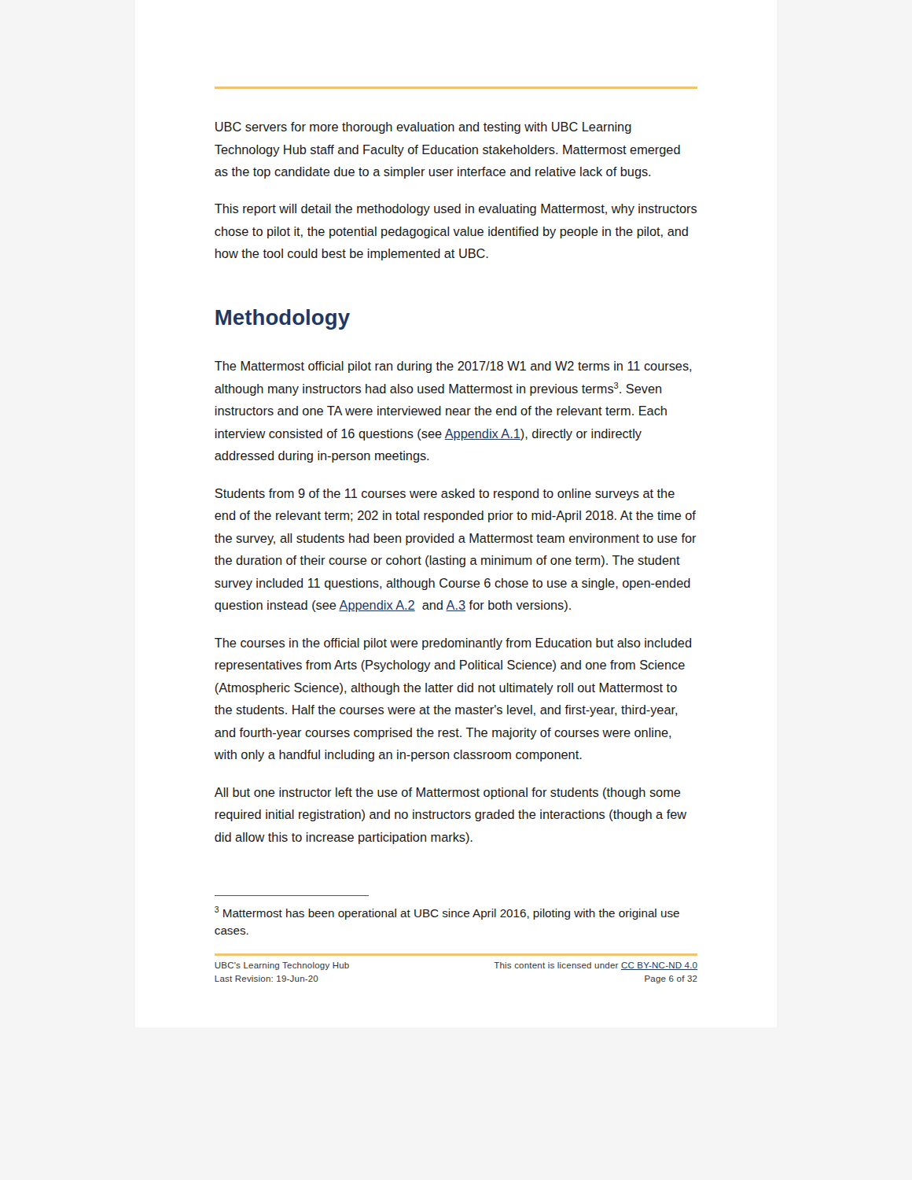UBC servers for more thorough evaluation and testing with UBC Learning Technology Hub staff and Faculty of Education stakeholders. Mattermost emerged as the top candidate due to a simpler user interface and relative lack of bugs.
This report will detail the methodology used in evaluating Mattermost, why instructors chose to pilot it, the potential pedagogical value identified by people in the pilot, and how the tool could best be implemented at UBC.
Methodology
The Mattermost official pilot ran during the 2017/18 W1 and W2 terms in 11 courses, although many instructors had also used Mattermost in previous terms3. Seven instructors and one TA were interviewed near the end of the relevant term. Each interview consisted of 16 questions (see Appendix A.1), directly or indirectly addressed during in-person meetings.
Students from 9 of the 11 courses were asked to respond to online surveys at the end of the relevant term; 202 in total responded prior to mid-April 2018. At the time of the survey, all students had been provided a Mattermost team environment to use for the duration of their course or cohort (lasting a minimum of one term). The student survey included 11 questions, although Course 6 chose to use a single, open-ended question instead (see Appendix A.2 and A.3 for both versions).
The courses in the official pilot were predominantly from Education but also included representatives from Arts (Psychology and Political Science) and one from Science (Atmospheric Science), although the latter did not ultimately roll out Mattermost to the students. Half the courses were at the master's level, and first-year, third-year, and fourth-year courses comprised the rest. The majority of courses were online, with only a handful including an in-person classroom component.
All but one instructor left the use of Mattermost optional for students (though some required initial registration) and no instructors graded the interactions (though a few did allow this to increase participation marks).
3 Mattermost has been operational at UBC since April 2016, piloting with the original use cases.
UBC's Learning Technology Hub
Last Revision: 19-Jun-20
This content is licensed under CC BY-NC-ND 4.0
Page 6 of 32